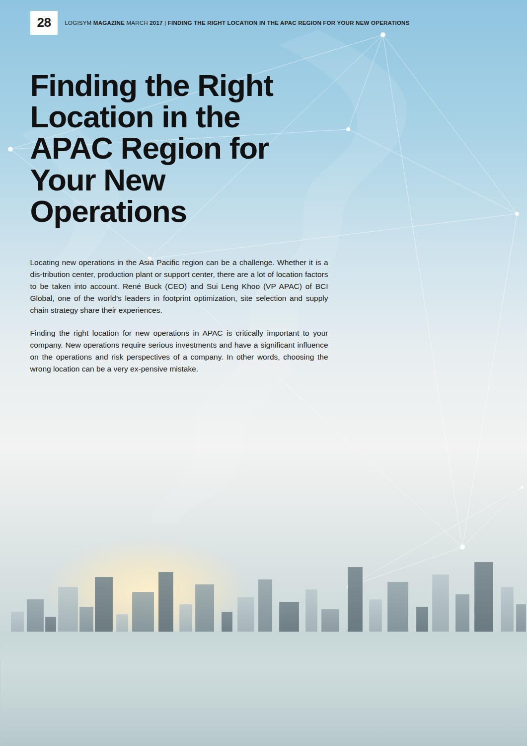28
LOGISYM MAGAZINE MARCH 2017 | FINDING THE RIGHT LOCATION IN THE APAC REGION FOR YOUR NEW OPERATIONS
Finding the Right Location in the APAC Region for Your New Operations
Locating new operations in the Asia Pacific region can be a challenge. Whether it is a dis-tribution center, production plant or support center, there are a lot of location factors to be taken into account. René Buck (CEO) and Sui Leng Khoo (VP APAC) of BCI Global, one of the world’s leaders in footprint optimization, site selection and supply chain strategy share their experiences.
Finding the right location for new operations in APAC is critically important to your company. New operations require serious investments and have a significant influence on the operations and risk perspectives of a company. In other words, choosing the wrong location can be a very ex-pensive mistake.